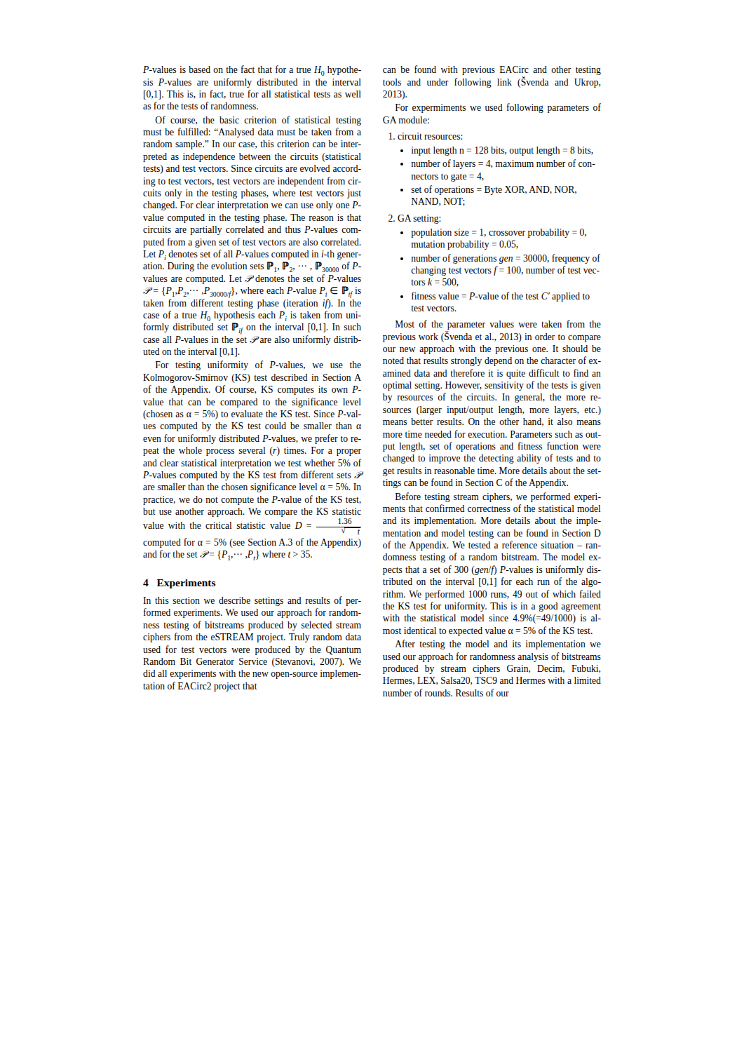P-values is based on the fact that for a true H0 hypothesis P-values are uniformly distributed in the interval [0,1]. This is, in fact, true for all statistical tests as well as for the tests of randomness.
Of course, the basic criterion of statistical testing must be fulfilled: “Analysed data must be taken from a random sample.” In our case, this criterion can be interpreted as independence between the circuits (statistical tests) and test vectors. Since circuits are evolved according to test vectors, test vectors are independent from circuits only in the testing phases, where test vectors just changed. For clear interpretation we can use only one P-value computed in the testing phase. The reason is that circuits are partially correlated and thus P-values computed from a given set of test vectors are also correlated. Let Pi denotes set of all P-values computed in i-th generation. During the evolution sets ℙ1, ℙ2, ··· , ℙ30000 of P-values are computed. Let 𝒫 denotes the set of P-values 𝒫 = {P1,P2,··· ,P30000/f}, where each P-value Pi ∈ ℙif is taken from different testing phase (iteration if). In the case of a true H0 hypothesis each Pi is taken from uniformly distributed set ℙif on the interval [0,1]. In such case all P-values in the set 𝒫 are also uniformly distributed on the interval [0,1].
For testing uniformity of P-values, we use the Kolmogorov-Smirnov (KS) test described in Section A of the Appendix. Of course, KS computes its own P-value that can be compared to the significance level (chosen as α = 5%) to evaluate the KS test. Since P-values computed by the KS test could be smaller than α even for uniformly distributed P-values, we prefer to repeat the whole process several (r) times. For a proper and clear statistical interpretation we test whether 5% of P-values computed by the KS test from different sets 𝒫 are smaller than the chosen significance level α = 5%. In practice, we do not compute the P-value of the KS test, but use another approach. We compare the KS statistic value with the critical statistic value D = 1.36 t computed for α = 5% (see Section A.3 of the Appendix) and for the set 𝒫 = {P1,··· ,Pt} where t > 35.
4 Experiments
In this section we describe settings and results of performed experiments. We used our approach for randomness testing of bitstreams produced by selected stream ciphers from the eSTREAM project. Truly random data used for test vectors were produced by the Quantum Random Bit Generator Service (Stevanovi, 2007). We did all experiments with the new open-source implementation of EACirc2 project that
can be found with previous EACirc and other testing tools and under following link (Švenda and Ukrop, 2013).
For expermiments we used following parameters of GA module:
circuit resources:
input length n = 128 bits, output length = 8 bits,
number of layers = 4, maximum number of connectors to gate = 4,
set of operations = Byte XOR, AND, NOR, NAND, NOT;
GA setting:
population size = 1, crossover probability = 0, mutation probability = 0.05,
number of generations gen = 30000, frequency of changing test vectors f = 100, number of test vectors k = 500,
fitness value = P-value of the test C′ applied to test vectors.
Most of the parameter values were taken from the previous work (Švenda et al., 2013) in order to compare our new approach with the previous one. It should be noted that results strongly depend on the character of examined data and therefore it is quite difficult to find an optimal setting. However, sensitivity of the tests is given by resources of the circuits. In general, the more resources (larger input/output length, more layers, etc.) means better results. On the other hand, it also means more time needed for execution. Parameters such as output length, set of operations and fitness function were changed to improve the detecting ability of tests and to get results in reasonable time. More details about the settings can be found in Section C of the Appendix.
Before testing stream ciphers, we performed experiments that confirmed correctness of the statistical model and its implementation. More details about the implementation and model testing can be found in Section D of the Appendix. We tested a reference situation – randomness testing of a random bitstream. The model expects that a set of 300 (gen/f) P-values is uniformly distributed on the interval [0,1] for each run of the algorithm. We performed 1000 runs, 49 out of which failed the KS test for uniformity. This is in a good agreement with the statistical model since 4.9%(=49/1000) is almost identical to expected value α = 5% of the KS test.
After testing the model and its implementation we used our approach for randomness analysis of bitstreams produced by stream ciphers Grain, Decim, Fubuki, Hermes, LEX, Salsa20, TSC9 and Hermes with a limited number of rounds. Results of our